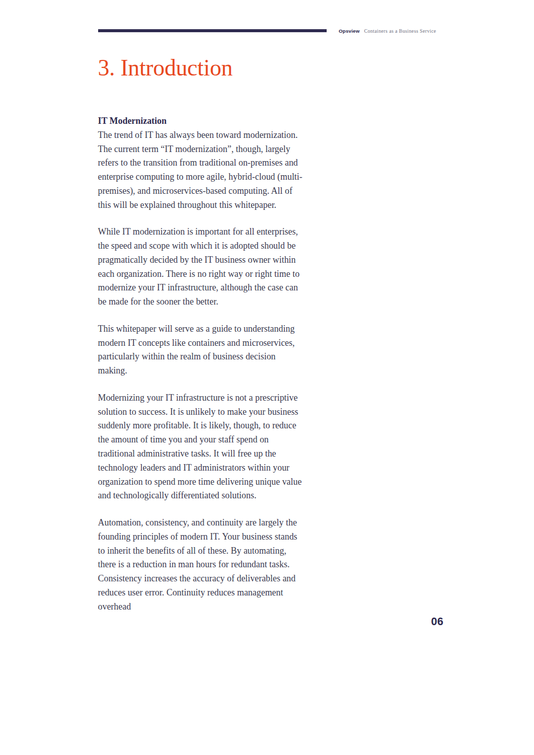Opsview Containers as a Business Service
3. Introduction
IT Modernization
The trend of IT has always been toward modernization. The current term “IT modernization”, though, largely refers to the transition from traditional on-premises and enterprise computing to more agile, hybrid-cloud (multi-premises), and microservices-based computing. All of this will be explained throughout this whitepaper.
While IT modernization is important for all enterprises, the speed and scope with which it is adopted should be pragmatically decided by the IT business owner within each organization. There is no right way or right time to modernize your IT infrastructure, although the case can be made for the sooner the better.
This whitepaper will serve as a guide to understanding modern IT concepts like containers and microservices, particularly within the realm of business decision making.
Modernizing your IT infrastructure is not a prescriptive solution to success. It is unlikely to make your business suddenly more profitable. It is likely, though, to reduce the amount of time you and your staff spend on traditional administrative tasks. It will free up the technology leaders and IT administrators within your organization to spend more time delivering unique value and technologically differentiated solutions.
Automation, consistency, and continuity are largely the founding principles of modern IT. Your business stands to inherit the benefits of all of these. By automating, there is a reduction in man hours for redundant tasks. Consistency increases the accuracy of deliverables and reduces user error. Continuity reduces management overhead
06